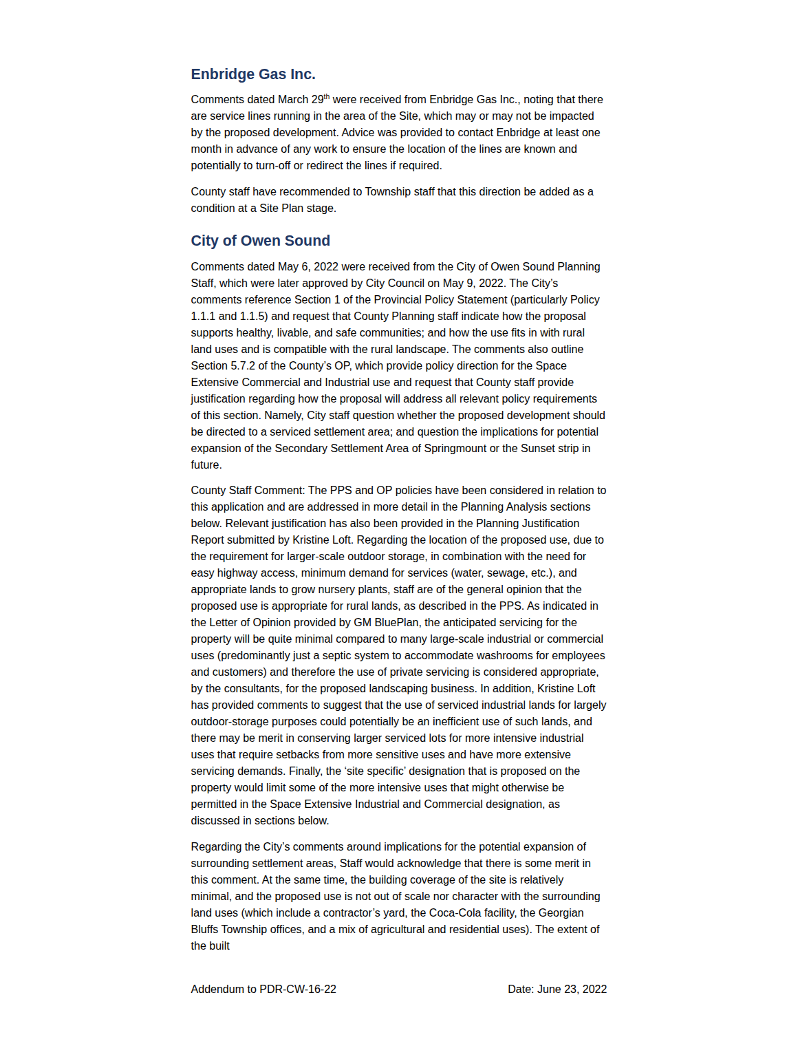Enbridge Gas Inc.
Comments dated March 29th were received from Enbridge Gas Inc., noting that there are service lines running in the area of the Site, which may or may not be impacted by the proposed development. Advice was provided to contact Enbridge at least one month in advance of any work to ensure the location of the lines are known and potentially to turn-off or redirect the lines if required.
County staff have recommended to Township staff that this direction be added as a condition at a Site Plan stage.
City of Owen Sound
Comments dated May 6, 2022 were received from the City of Owen Sound Planning Staff, which were later approved by City Council on May 9, 2022. The City’s comments reference Section 1 of the Provincial Policy Statement (particularly Policy 1.1.1 and 1.1.5) and request that County Planning staff indicate how the proposal supports healthy, livable, and safe communities; and how the use fits in with rural land uses and is compatible with the rural landscape. The comments also outline Section 5.7.2 of the County’s OP, which provide policy direction for the Space Extensive Commercial and Industrial use and request that County staff provide justification regarding how the proposal will address all relevant policy requirements of this section. Namely, City staff question whether the proposed development should be directed to a serviced settlement area; and question the implications for potential expansion of the Secondary Settlement Area of Springmount or the Sunset strip in future.
County Staff Comment: The PPS and OP policies have been considered in relation to this application and are addressed in more detail in the Planning Analysis sections below. Relevant justification has also been provided in the Planning Justification Report submitted by Kristine Loft. Regarding the location of the proposed use, due to the requirement for larger-scale outdoor storage, in combination with the need for easy highway access, minimum demand for services (water, sewage, etc.), and appropriate lands to grow nursery plants, staff are of the general opinion that the proposed use is appropriate for rural lands, as described in the PPS. As indicated in the Letter of Opinion provided by GM BluePlan, the anticipated servicing for the property will be quite minimal compared to many large-scale industrial or commercial uses (predominantly just a septic system to accommodate washrooms for employees and customers) and therefore the use of private servicing is considered appropriate, by the consultants, for the proposed landscaping business. In addition, Kristine Loft has provided comments to suggest that the use of serviced industrial lands for largely outdoor-storage purposes could potentially be an inefficient use of such lands, and there may be merit in conserving larger serviced lots for more intensive industrial uses that require setbacks from more sensitive uses and have more extensive servicing demands. Finally, the ‘site specific’ designation that is proposed on the property would limit some of the more intensive uses that might otherwise be permitted in the Space Extensive Industrial and Commercial designation, as discussed in sections below.
Regarding the City’s comments around implications for the potential expansion of surrounding settlement areas, Staff would acknowledge that there is some merit in this comment. At the same time, the building coverage of the site is relatively minimal, and the proposed use is not out of scale nor character with the surrounding land uses (which include a contractor’s yard, the Coca-Cola facility, the Georgian Bluffs Township offices, and a mix of agricultural and residential uses). The extent of the built
Addendum to PDR-CW-16-22 Date: June 23, 2022